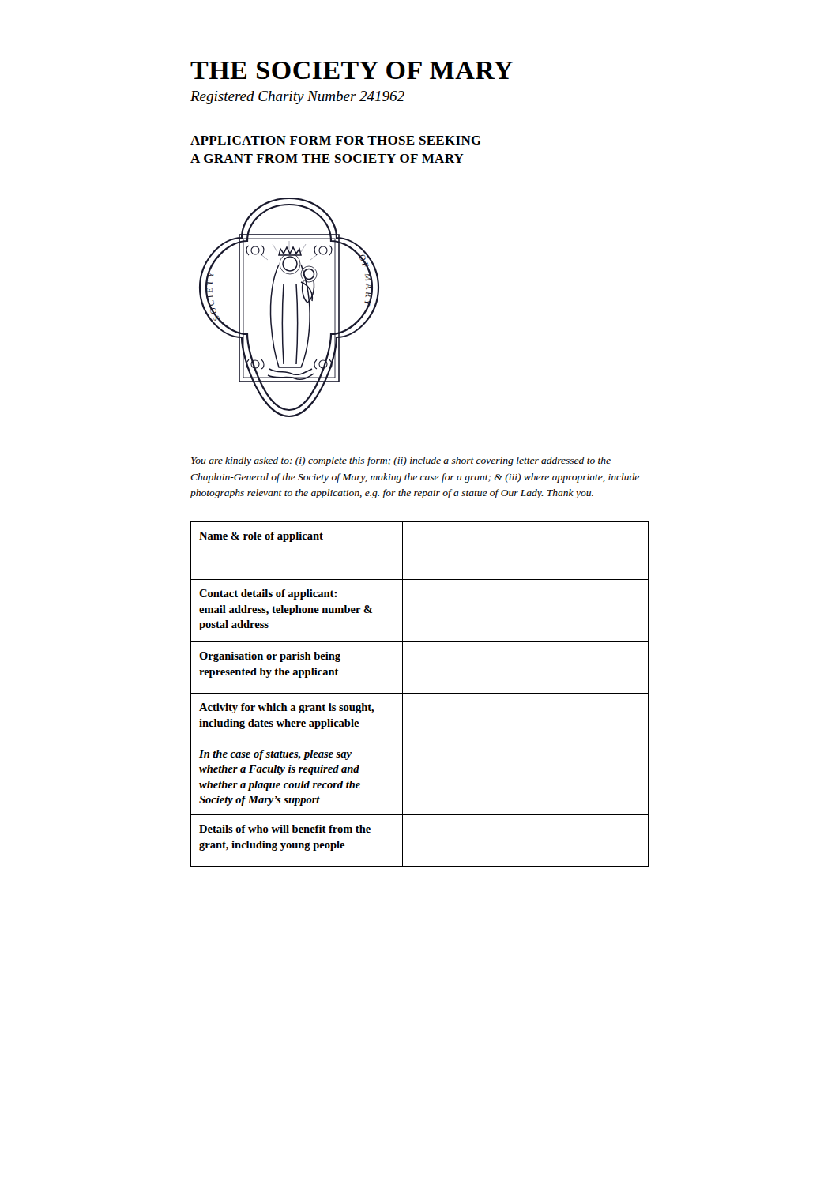THE SOCIETY OF MARY
Registered Charity Number 241962
APPLICATION FORM FOR THOSE SEEKING
A GRANT FROM THE SOCIETY OF MARY
Society of Mary emblem SOCIETY OF MARY
You are kindly asked to: (i) complete this form; (ii) include a short covering letter addressed to the Chaplain-General of the Society of Mary, making the case for a grant; & (iii) where appropriate, include photographs relevant to the application, e.g. for the repair of a statue of Our Lady. Thank you.
| Name & role of applicant | |
| Contact details of applicant: email address, telephone number & postal address | |
| Organisation or parish being represented by the applicant | |
| Activity for which a grant is sought, including dates where applicable In the case of statues, please say whether a Faculty is required and whether a plaque could record the Society of Mary’s support | |
| Details of who will benefit from the grant, including young people | |